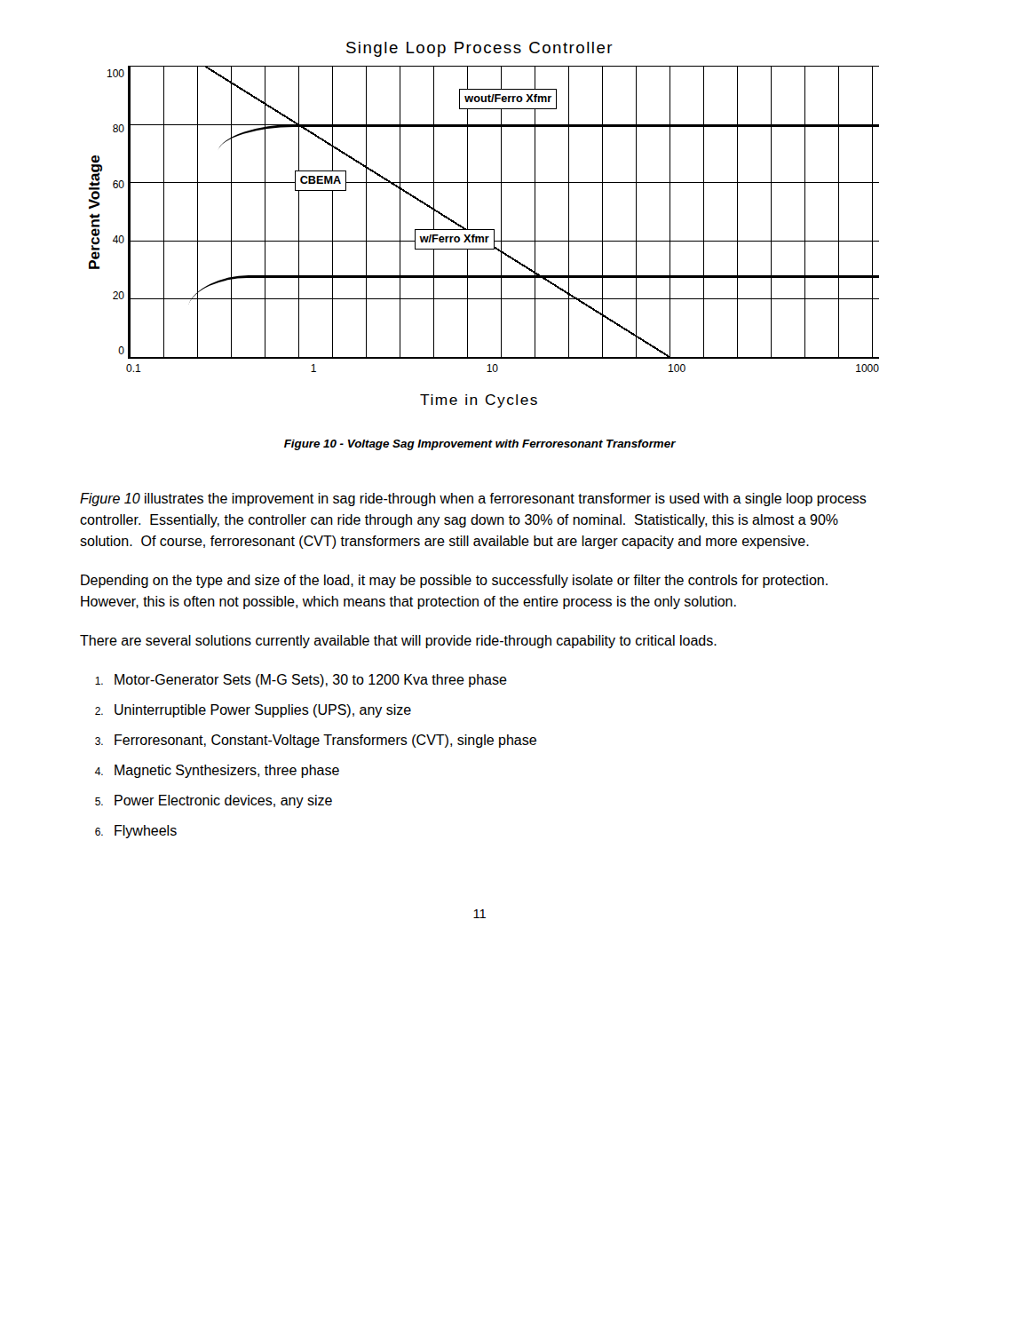Single Loop Process Controller
Percent Voltage
100 80 60 40 20 0
wout/Ferro Xfmr
CBEMA
w/Ferro Xfmr
0.1 1 10 100 1000
Time in Cycles
Figure 10 - Voltage Sag Improvement with Ferroresonant Transformer
Figure 10 illustrates the improvement in sag ride-through when a ferroresonant transformer is used with a single loop process controller. Essentially, the controller can ride through any sag down to 30% of nominal. Statistically, this is almost a 90% solution. Of course, ferroresonant (CVT) transformers are still available but are larger capacity and more expensive.
Depending on the type and size of the load, it may be possible to successfully isolate or filter the controls for protection. However, this is often not possible, which means that protection of the entire process is the only solution.
There are several solutions currently available that will provide ride-through capability to critical loads.
Motor-Generator Sets (M-G Sets), 30 to 1200 Kva three phase
Uninterruptible Power Supplies (UPS), any size
Ferroresonant, Constant-Voltage Transformers (CVT), single phase
Magnetic Synthesizers, three phase
Power Electronic devices, any size
Flywheels
11